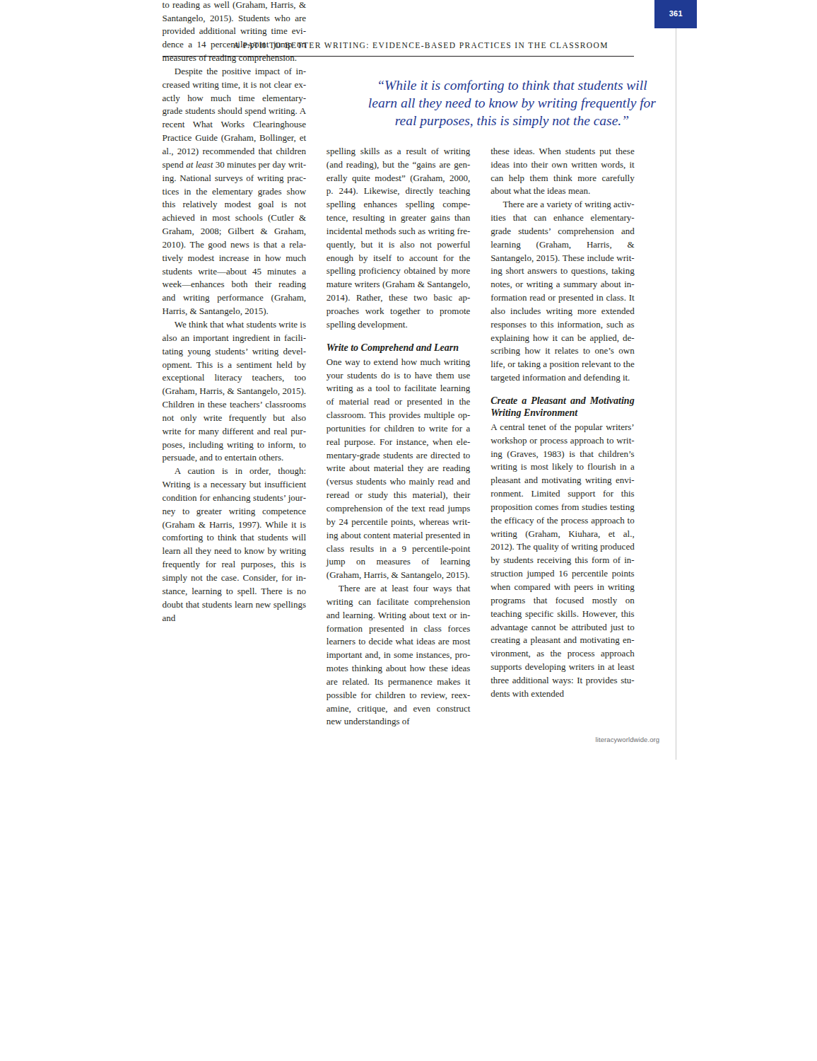361
A Path to Better Writing: Evidence-Based Practices in the Classroom
“While it is comforting to think that students will learn all they need to know by writing frequently for real purposes, this is simply not the case.”
impact of increased writing is not limited to composing, however; it extends to reading as well (Graham, Harris, & Santangelo, 2015). Students who are provided additional writing time evidence a 14 percentile-point jump on measures of reading comprehension.
Despite the positive impact of increased writing time, it is not clear exactly how much time elementary-grade students should spend writing. A recent What Works Clearinghouse Practice Guide (Graham, Bollinger, et al., 2012) recommended that children spend at least 30 minutes per day writing. National surveys of writing practices in the elementary grades show this relatively modest goal is not achieved in most schools (Cutler & Graham, 2008; Gilbert & Graham, 2010). The good news is that a relatively modest increase in how much students write—about 45 minutes a week—enhances both their reading and writing performance (Graham, Harris, & Santangelo, 2015).
We think that what students write is also an important ingredient in facilitating young students’ writing development. This is a sentiment held by exceptional literacy teachers, too (Graham, Harris, & Santangelo, 2015). Children in these teachers’ classrooms not only write frequently but also write for many different and real purposes, including writing to inform, to persuade, and to entertain others.
A caution is in order, though: Writing is a necessary but insufficient condition for enhancing students’ journey to greater writing competence (Graham & Harris, 1997). While it is comforting to think that students will learn all they need to know by writing frequently for real purposes, this is simply not the case. Consider, for instance, learning to spell. There is no doubt that students learn new spellings and
spelling skills as a result of writing (and reading), but the “gains are generally quite modest” (Graham, 2000, p. 244). Likewise, directly teaching spelling enhances spelling competence, resulting in greater gains than incidental methods such as writing frequently, but it is also not powerful enough by itself to account for the spelling proficiency obtained by more mature writers (Graham & Santangelo, 2014). Rather, these two basic approaches work together to promote spelling development.
Write to Comprehend and Learn
One way to extend how much writing your students do is to have them use writing as a tool to facilitate learning of material read or presented in the classroom. This provides multiple opportunities for children to write for a real purpose. For instance, when elementary-grade students are directed to write about material they are reading (versus students who mainly read and reread or study this material), their comprehension of the text read jumps by 24 percentile points, whereas writing about content material presented in class results in a 9 percentile-point jump on measures of learning (Graham, Harris, & Santangelo, 2015).
There are at least four ways that writing can facilitate comprehension and learning. Writing about text or information presented in class forces learners to decide what ideas are most important and, in some instances, promotes thinking about how these ideas are related. Its permanence makes it possible for children to review, reexamine, critique, and even construct new understandings of
these ideas. When students put these ideas into their own written words, it can help them think more carefully about what the ideas mean.
There are a variety of writing activities that can enhance elementary-grade students’ comprehension and learning (Graham, Harris, & Santangelo, 2015). These include writing short answers to questions, taking notes, or writing a summary about information read or presented in class. It also includes writing more extended responses to this information, such as explaining how it can be applied, describing how it relates to one’s own life, or taking a position relevant to the targeted information and defending it.
Create a Pleasant and Motivating Writing Environment
A central tenet of the popular writers’ workshop or process approach to writing (Graves, 1983) is that children’s writing is most likely to flourish in a pleasant and motivating writing environment. Limited support for this proposition comes from studies testing the efficacy of the process approach to writing (Graham, Kiuhara, et al., 2012). The quality of writing produced by students receiving this form of instruction jumped 16 percentile points when compared with peers in writing programs that focused mostly on teaching specific skills. However, this advantage cannot be attributed just to creating a pleasant and motivating environment, as the process approach supports developing writers in at least three additional ways: It provides students with extended
literacyworldwide.org